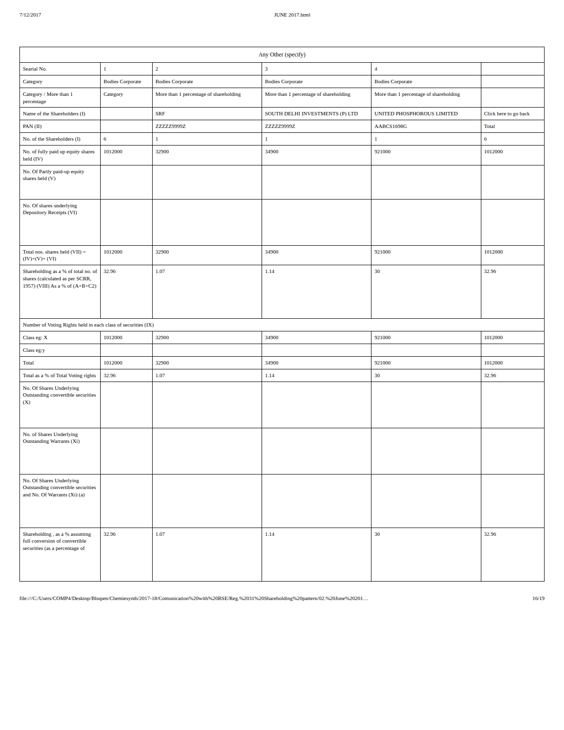7/12/2017
JUNE 2017.html
Any Other (specify)
| Searial No. | 1 | 2 | 3 | 4 | |
| Category | Bodies Corporate | Bodies Corporate | Bodies Corporate | Bodies Corporate | |
| Category / More than 1 percentage | Category | More than 1 percentage of shareholding | More than 1 percentage of shareholding | More than 1 percentage of shareholding | |
| Name of the Shareholders (I) | | SRF | SOUTH DELHI INVESTMENTS (P) LTD | UNITED PHOSPHOROUS LIMITED | Click here to go back |
| PAN (II) | | ZZZZZ9999Z | ZZZZZ9999Z | AABCS1698G | Total |
| No. of the Shareholders (I) | 6 | 1 | 1 | 1 | 6 |
| No. of fully paid up equity shares held (IV) | 1012000 | 32900 | 34900 | 921000 | 1012000 |
| No. Of Partly paid-up equity shares held (V) | | | | | |
| No. Of shares underlying Depository Receipts (VI) | | | | | |
| Total nos. shares held (VII) = (IV)+(V)+ (VI) | 1012000 | 32900 | 34900 | 921000 | 1012000 |
| Shareholding as a % of total no. of shares (calculated as per SCRR, 1957) (VIII) As a % of (A+B+C2) | 32.96 | 1.07 | 1.14 | 30 | 32.96 |
| Number of Voting Rights held in each class of securities (IX) |
| Class eg: X | 1012000 | 32900 | 34900 | 921000 | 1012000 |
| Class eg:y | | | | | |
| Total | 1012000 | 32900 | 34900 | 921000 | 1012000 |
| Total as a % of Total Voting rights | 32.96 | 1.07 | 1.14 | 30 | 32.96 |
| No. Of Shares Underlying Outstanding convertible securities (X) | | | | | |
| No. of Shares Underlying Outstanding Warrants (Xi) | | | | | |
| No. Of Shares Underlying Outstanding convertible securities and No. Of Warrants (Xi) (a) | | | | | |
| Shareholding , as a % assuming full conversion of convertible securities (as a percentage of | 32.96 | 1.07 | 1.14 | 30 | 32.96 |
file:///C:/Users/COMP4/Desktop/Bhupen/Chemiesynth/2017-18/Comunication%20with%20BSE/Reg.%2031%20Shareholding%20pattern/02.%20June%20201…
16/19